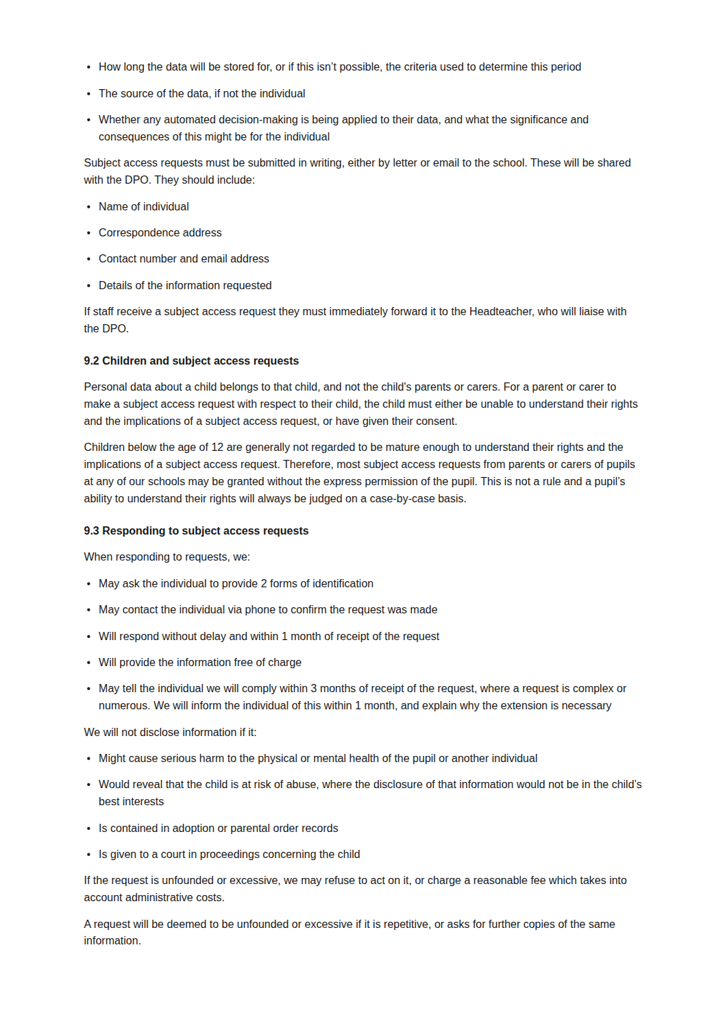How long the data will be stored for, or if this isn’t possible, the criteria used to determine this period
The source of the data, if not the individual
Whether any automated decision-making is being applied to their data, and what the significance and consequences of this might be for the individual
Subject access requests must be submitted in writing, either by letter or email to the school. These will be shared with the DPO. They should include:
Name of individual
Correspondence address
Contact number and email address
Details of the information requested
If staff receive a subject access request they must immediately forward it to the Headteacher, who will liaise with the DPO.
9.2 Children and subject access requests
Personal data about a child belongs to that child, and not the child's parents or carers. For a parent or carer to make a subject access request with respect to their child, the child must either be unable to understand their rights and the implications of a subject access request, or have given their consent.
Children below the age of 12 are generally not regarded to be mature enough to understand their rights and the implications of a subject access request. Therefore, most subject access requests from parents or carers of pupils at any of our schools may be granted without the express permission of the pupil. This is not a rule and a pupil’s ability to understand their rights will always be judged on a case-by-case basis.
9.3 Responding to subject access requests
When responding to requests, we:
May ask the individual to provide 2 forms of identification
May contact the individual via phone to confirm the request was made
Will respond without delay and within 1 month of receipt of the request
Will provide the information free of charge
May tell the individual we will comply within 3 months of receipt of the request, where a request is complex or numerous. We will inform the individual of this within 1 month, and explain why the extension is necessary
We will not disclose information if it:
Might cause serious harm to the physical or mental health of the pupil or another individual
Would reveal that the child is at risk of abuse, where the disclosure of that information would not be in the child’s best interests
Is contained in adoption or parental order records
Is given to a court in proceedings concerning the child
If the request is unfounded or excessive, we may refuse to act on it, or charge a reasonable fee which takes into account administrative costs.
A request will be deemed to be unfounded or excessive if it is repetitive, or asks for further copies of the same information.